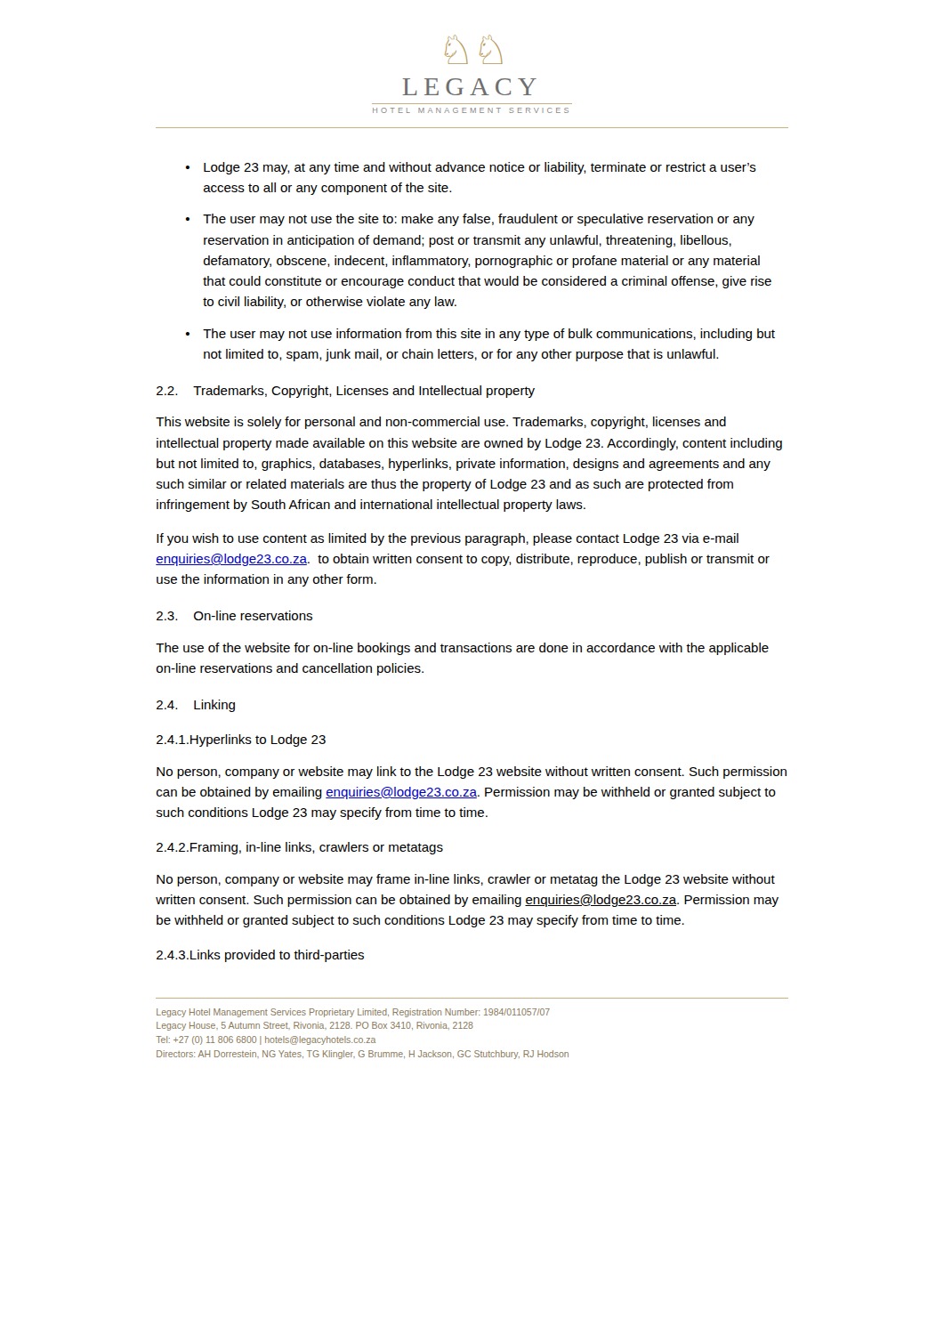♘♘
LEGACY
HOTEL MANAGEMENT SERVICES
Lodge 23 may, at any time and without advance notice or liability, terminate or restrict a user’s access to all or any component of the site.
The user may not use the site to: make any false, fraudulent or speculative reservation or any reservation in anticipation of demand; post or transmit any unlawful, threatening, libellous, defamatory, obscene, indecent, inflammatory, pornographic or profane material or any material that could constitute or encourage conduct that would be considered a criminal offense, give rise to civil liability, or otherwise violate any law.
The user may not use information from this site in any type of bulk communications, including but not limited to, spam, junk mail, or chain letters, or for any other purpose that is unlawful.
2.2. Trademarks, Copyright, Licenses and Intellectual property
This website is solely for personal and non-commercial use. Trademarks, copyright, licenses and intellectual property made available on this website are owned by Lodge 23. Accordingly, content including but not limited to, graphics, databases, hyperlinks, private information, designs and agreements and any such similar or related materials are thus the property of Lodge 23 and as such are protected from infringement by South African and international intellectual property laws.
If you wish to use content as limited by the previous paragraph, please contact Lodge 23 via e-mail enquiries@lodge23.co.za. to obtain written consent to copy, distribute, reproduce, publish or transmit or use the information in any other form.
2.3. On-line reservations
The use of the website for on-line bookings and transactions are done in accordance with the applicable on-line reservations and cancellation policies.
2.4. Linking
2.4.1. Hyperlinks to Lodge 23
No person, company or website may link to the Lodge 23 website without written consent. Such permission can be obtained by emailing enquiries@lodge23.co.za. Permission may be withheld or granted subject to such conditions Lodge 23 may specify from time to time.
2.4.2. Framing, in-line links, crawlers or metatags
No person, company or website may frame in-line links, crawler or metatag the Lodge 23 website without written consent. Such permission can be obtained by emailing enquiries@lodge23.co.za. Permission may be withheld or granted subject to such conditions Lodge 23 may specify from time to time.
2.4.3. Links provided to third-parties
Legacy Hotel Management Services Proprietary Limited, Registration Number: 1984/011057/07 Legacy House, 5 Autumn Street, Rivonia, 2128. PO Box 3410, Rivonia, 2128 Tel: +27 (0) 11 806 6800 | hotels@legacyhotels.co.za Directors: AH Dorrestein, NG Yates, TG Klingler, G Brumme, H Jackson, GC Stutchbury, RJ Hodson